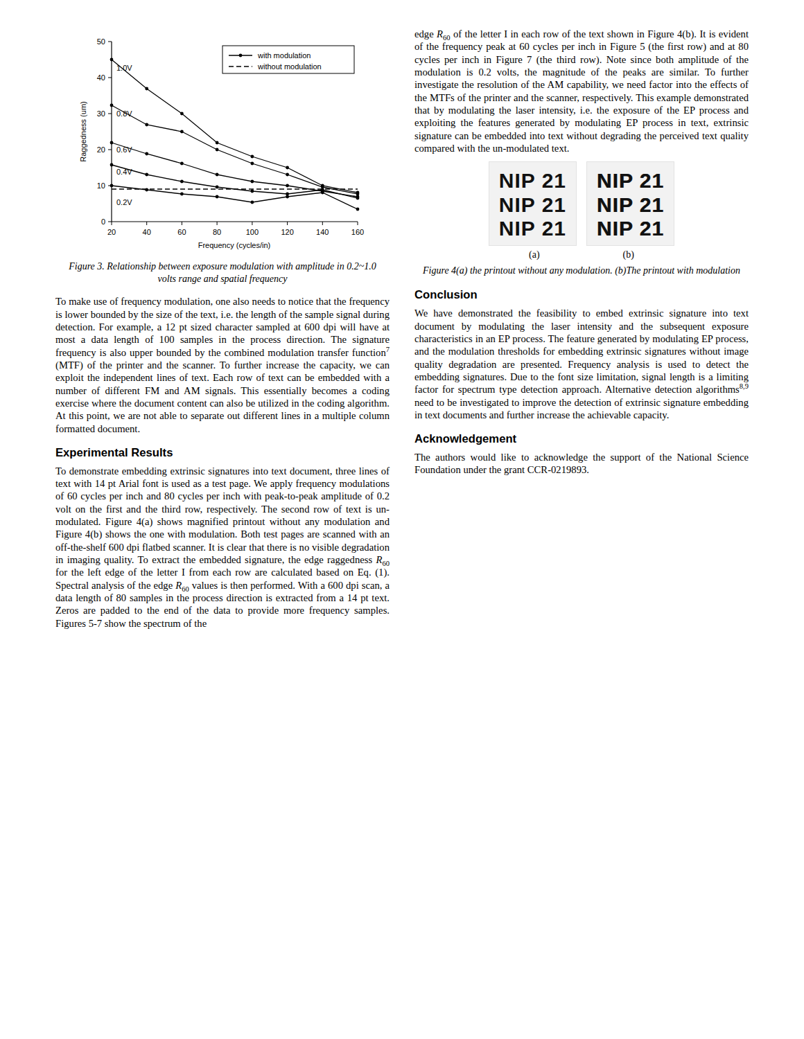0 10 20 30 40 50 20 40 60 80 100 120 140 160 Frequency (cycles/in) Raggedness (um) with modulation without modulation 1.0V 0.8V 0.6V 0.4V 0.2V
Figure 3. Relationship between exposure modulation with amplitude in 0.2~1.0 volts range and spatial frequency
To make use of frequency modulation, one also needs to notice that the frequency is lower bounded by the size of the text, i.e. the length of the sample signal during detection. For example, a 12 pt sized character sampled at 600 dpi will have at most a data length of 100 samples in the process direction. The signature frequency is also upper bounded by the combined modulation transfer function7 (MTF) of the printer and the scanner. To further increase the capacity, we can exploit the independent lines of text. Each row of text can be embedded with a number of different FM and AM signals. This essentially becomes a coding exercise where the document content can also be utilized in the coding algorithm. At this point, we are not able to separate out different lines in a multiple column formatted document.
Experimental Results
To demonstrate embedding extrinsic signatures into text document, three lines of text with 14 pt Arial font is used as a test page. We apply frequency modulations of 60 cycles per inch and 80 cycles per inch with peak-to-peak amplitude of 0.2 volt on the first and the third row, respectively. The second row of text is un-modulated. Figure 4(a) shows magnified printout without any modulation and Figure 4(b) shows the one with modulation. Both test pages are scanned with an off-the-shelf 600 dpi flatbed scanner. It is clear that there is no visible degradation in imaging quality. To extract the embedded signature, the edge raggedness R60 for the left edge of the letter I from each row are calculated based on Eq. (1). Spectral analysis of the edge R60 values is then performed. With a 600 dpi scan, a data length of 80 samples in the process direction is extracted from a 14 pt text. Zeros are padded to the end of the data to provide more frequency samples. Figures 5-7 show the spectrum of the
edge R60 of the letter I in each row of the text shown in Figure 4(b). It is evident of the frequency peak at 60 cycles per inch in Figure 5 (the first row) and at 80 cycles per inch in Figure 7 (the third row). Note since both amplitude of the modulation is 0.2 volts, the magnitude of the peaks are similar. To further investigate the resolution of the AM capability, we need factor into the effects of the MTFs of the printer and the scanner, respectively. This example demonstrated that by modulating the laser intensity, i.e. the exposure of the EP process and exploiting the features generated by modulating EP process in text, extrinsic signature can be embedded into text without degrading the perceived text quality compared with the un-modulated text.
NIP 21
NIP 21
NIP 21
NIP 21
NIP 21
NIP 21
(a) (b)
Figure 4(a) the printout without any modulation. (b)The printout with modulation
Conclusion
We have demonstrated the feasibility to embed extrinsic signature into text document by modulating the laser intensity and the subsequent exposure characteristics in an EP process. The feature generated by modulating EP process, and the modulation thresholds for embedding extrinsic signatures without image quality degradation are presented. Frequency analysis is used to detect the embedding signatures. Due to the font size limitation, signal length is a limiting factor for spectrum type detection approach. Alternative detection algorithms8,9 need to be investigated to improve the detection of extrinsic signature embedding in text documents and further increase the achievable capacity.
Acknowledgement
The authors would like to acknowledge the support of the National Science Foundation under the grant CCR-0219893.